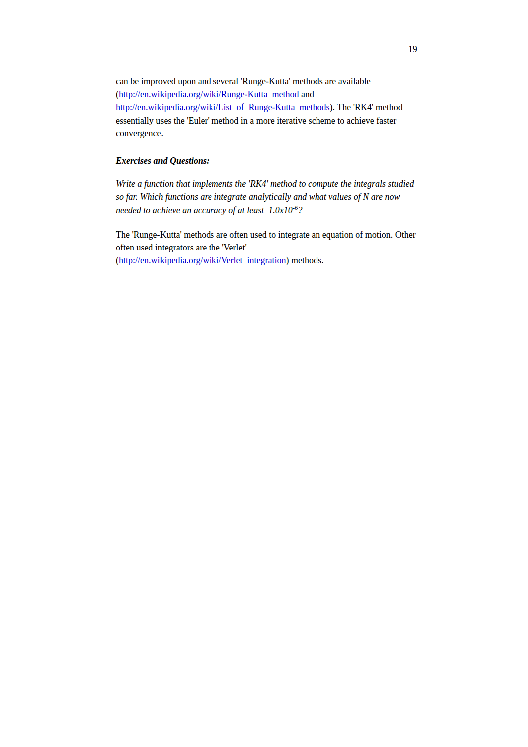19
can be improved upon and several 'Runge-Kutta' methods are available (http://en.wikipedia.org/wiki/Runge-Kutta_method and http://en.wikipedia.org/wiki/List_of_Runge-Kutta_methods). The 'RK4' method essentially uses the 'Euler' method in a more iterative scheme to achieve faster convergence.
Exercises and Questions:
Write a function that implements the 'RK4' method to compute the integrals studied so far. Which functions are integrate analytically and what values of N are now needed to achieve an accuracy of at least 1.0x10-6?
The 'Runge-Kutta' methods are often used to integrate an equation of motion. Other often used integrators are the 'Verlet' (http://en.wikipedia.org/wiki/Verlet_integration) methods.